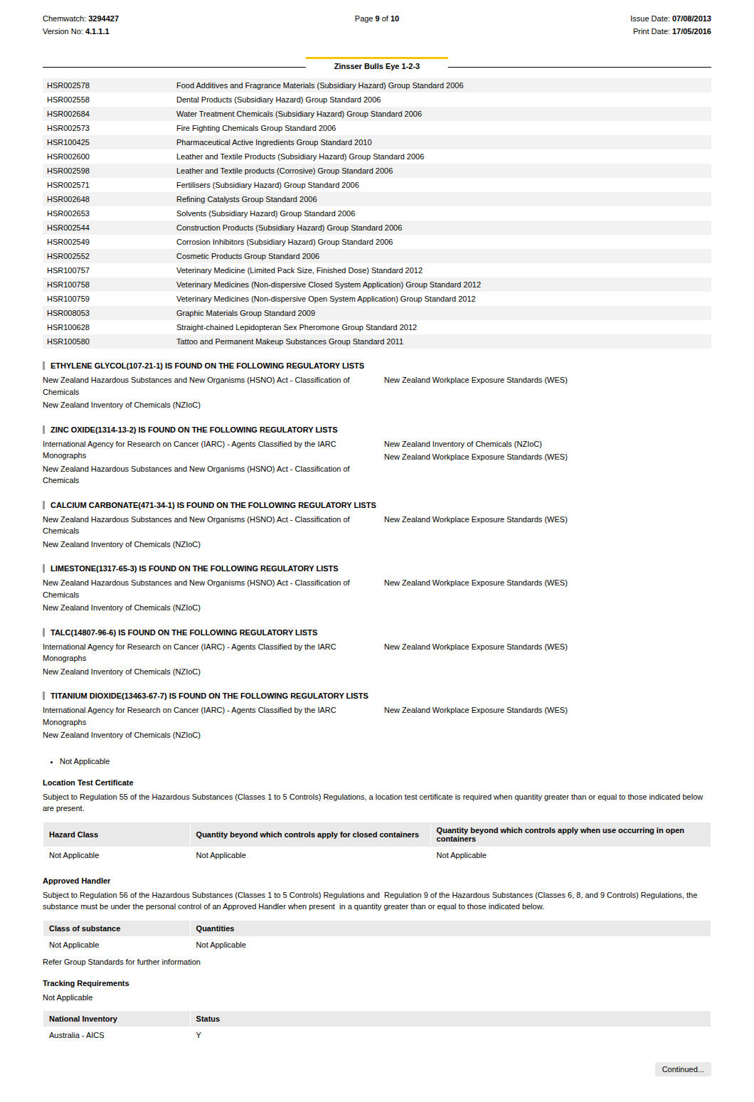Chemwatch: 3294427
Version No: 4.1.1.1
Page 9 of 10
Issue Date: 07/08/2013
Print Date: 17/05/2016
Zinsser Bulls Eye 1-2-3
| HSR002578 | Food Additives and Fragrance Materials (Subsidiary Hazard) Group Standard 2006 |
| HSR002558 | Dental Products (Subsidiary Hazard) Group Standard 2006 |
| HSR002684 | Water Treatment Chemicals (Subsidiary Hazard) Group Standard 2006 |
| HSR002573 | Fire Fighting Chemicals Group Standard 2006 |
| HSR100425 | Pharmaceutical Active Ingredients Group Standard 2010 |
| HSR002600 | Leather and Textile Products (Subsidiary Hazard) Group Standard 2006 |
| HSR002598 | Leather and Textile products (Corrosive) Group Standard 2006 |
| HSR002571 | Fertilisers (Subsidiary Hazard) Group Standard 2006 |
| HSR002648 | Refining Catalysts Group Standard 2006 |
| HSR002653 | Solvents (Subsidiary Hazard) Group Standard 2006 |
| HSR002544 | Construction Products (Subsidiary Hazard) Group Standard 2006 |
| HSR002549 | Corrosion Inhibitors (Subsidiary Hazard) Group Standard 2006 |
| HSR002552 | Cosmetic Products Group Standard 2006 |
| HSR100757 | Veterinary Medicine (Limited Pack Size, Finished Dose) Standard 2012 |
| HSR100758 | Veterinary Medicines (Non-dispersive Closed System Application) Group Standard 2012 |
| HSR100759 | Veterinary Medicines (Non-dispersive Open System Application) Group Standard 2012 |
| HSR008053 | Graphic Materials Group Standard 2009 |
| HSR100628 | Straight-chained Lepidopteran Sex Pheromone Group Standard 2012 |
| HSR100580 | Tattoo and Permanent Makeup Substances Group Standard 2011 |
ETHYLENE GLYCOL(107-21-1) IS FOUND ON THE FOLLOWING REGULATORY LISTS
New Zealand Hazardous Substances and New Organisms (HSNO) Act - Classification of Chemicals
New Zealand Inventory of Chemicals (NZIoC)
New Zealand Workplace Exposure Standards (WES)
ZINC OXIDE(1314-13-2) IS FOUND ON THE FOLLOWING REGULATORY LISTS
International Agency for Research on Cancer (IARC) - Agents Classified by the IARC Monographs
New Zealand Hazardous Substances and New Organisms (HSNO) Act - Classification of Chemicals
New Zealand Inventory of Chemicals (NZIoC)
New Zealand Workplace Exposure Standards (WES)
CALCIUM CARBONATE(471-34-1) IS FOUND ON THE FOLLOWING REGULATORY LISTS
New Zealand Hazardous Substances and New Organisms (HSNO) Act - Classification of Chemicals
New Zealand Inventory of Chemicals (NZIoC)
New Zealand Workplace Exposure Standards (WES)
LIMESTONE(1317-65-3) IS FOUND ON THE FOLLOWING REGULATORY LISTS
New Zealand Hazardous Substances and New Organisms (HSNO) Act - Classification of Chemicals
New Zealand Inventory of Chemicals (NZIoC)
New Zealand Workplace Exposure Standards (WES)
TALC(14807-96-6) IS FOUND ON THE FOLLOWING REGULATORY LISTS
International Agency for Research on Cancer (IARC) - Agents Classified by the IARC Monographs
New Zealand Inventory of Chemicals (NZIoC)
New Zealand Workplace Exposure Standards (WES)
TITANIUM DIOXIDE(13463-67-7) IS FOUND ON THE FOLLOWING REGULATORY LISTS
International Agency for Research on Cancer (IARC) - Agents Classified by the IARC Monographs
New Zealand Inventory of Chemicals (NZIoC)
New Zealand Workplace Exposure Standards (WES)
Not Applicable
Location Test Certificate
Subject to Regulation 55 of the Hazardous Substances (Classes 1 to 5 Controls) Regulations, a location test certificate is required when quantity greater than or equal to those indicated below are present.
| Hazard Class | Quantity beyond which controls apply for closed containers | Quantity beyond which controls apply when use occurring in open containers |
| --- | --- | --- |
| Not Applicable | Not Applicable | Not Applicable |
Approved Handler
Subject to Regulation 56 of the Hazardous Substances (Classes 1 to 5 Controls) Regulations and Regulation 9 of the Hazardous Substances (Classes 6, 8, and 9 Controls) Regulations, the substance must be under the personal control of an Approved Handler when present in a quantity greater than or equal to those indicated below.
| Class of substance | Quantities |
| --- | --- |
| Not Applicable | Not Applicable |
Refer Group Standards for further information
Tracking Requirements
Not Applicable
| National Inventory | Status |
| --- | --- |
| Australia - AICS | Y |
Continued...